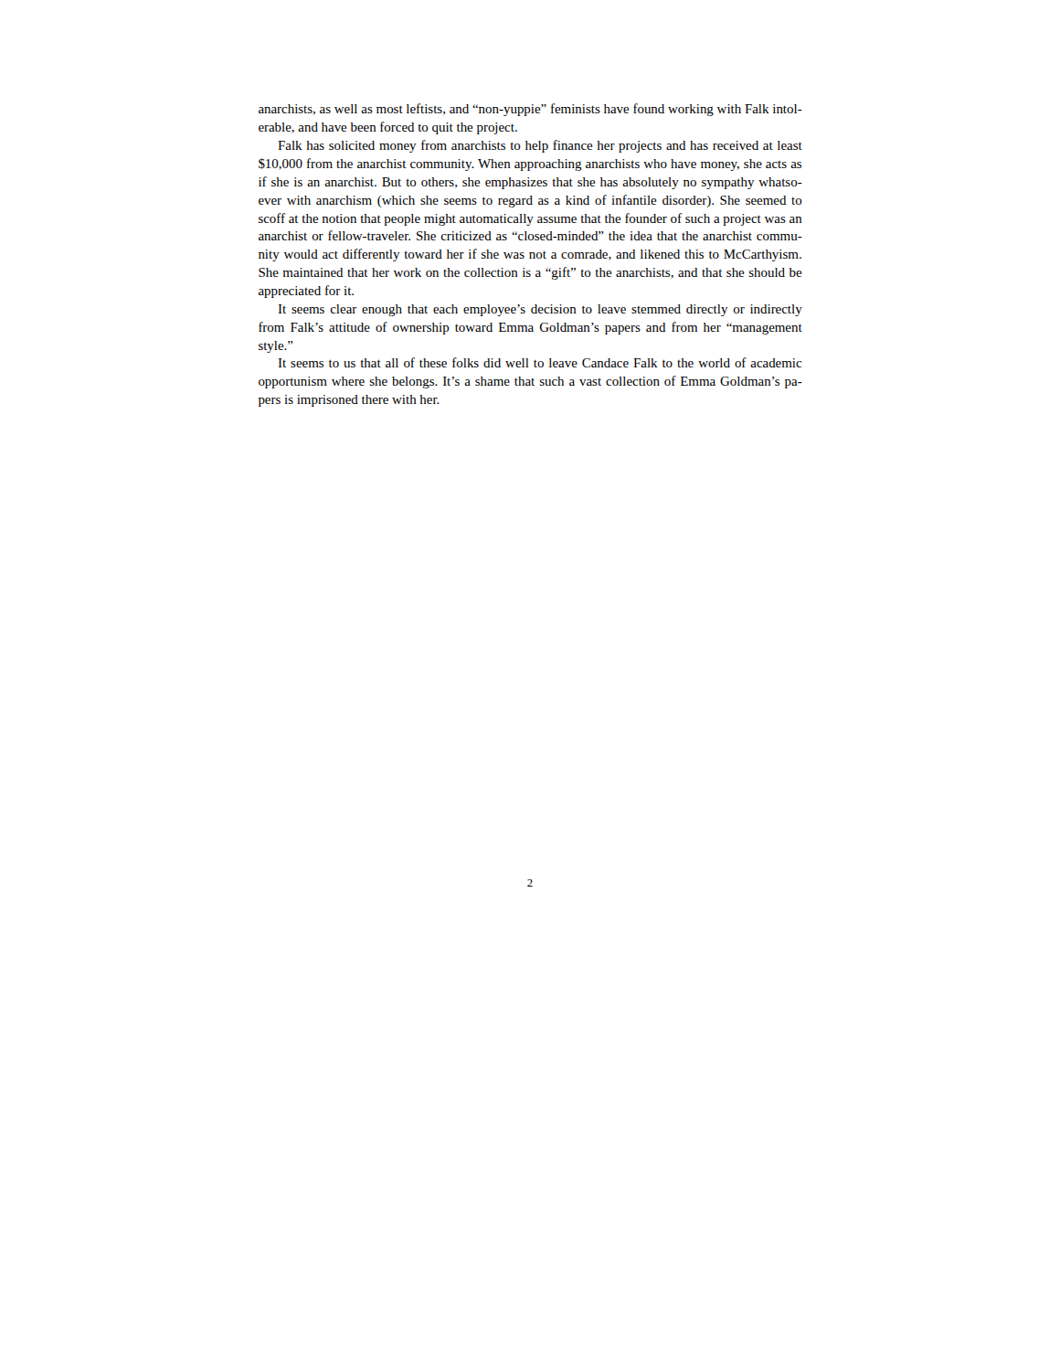anarchists, as well as most leftists, and “non-yuppie” feminists have found working with Falk intolerable, and have been forced to quit the project.
Falk has solicited money from anarchists to help finance her projects and has received at least $10,000 from the anarchist community. When approaching anarchists who have money, she acts as if she is an anarchist. But to others, she emphasizes that she has absolutely no sympathy whatsoever with anarchism (which she seems to regard as a kind of infantile disorder). She seemed to scoff at the notion that people might automatically assume that the founder of such a project was an anarchist or fellow-traveler. She criticized as “closed-minded” the idea that the anarchist community would act differently toward her if she was not a comrade, and likened this to McCarthyism. She maintained that her work on the collection is a “gift” to the anarchists, and that she should be appreciated for it.
It seems clear enough that each employee’s decision to leave stemmed directly or indirectly from Falk’s attitude of ownership toward Emma Goldman’s papers and from her “management style.”
It seems to us that all of these folks did well to leave Candace Falk to the world of academic opportunism where she belongs. It’s a shame that such a vast collection of Emma Goldman’s papers is imprisoned there with her.
2